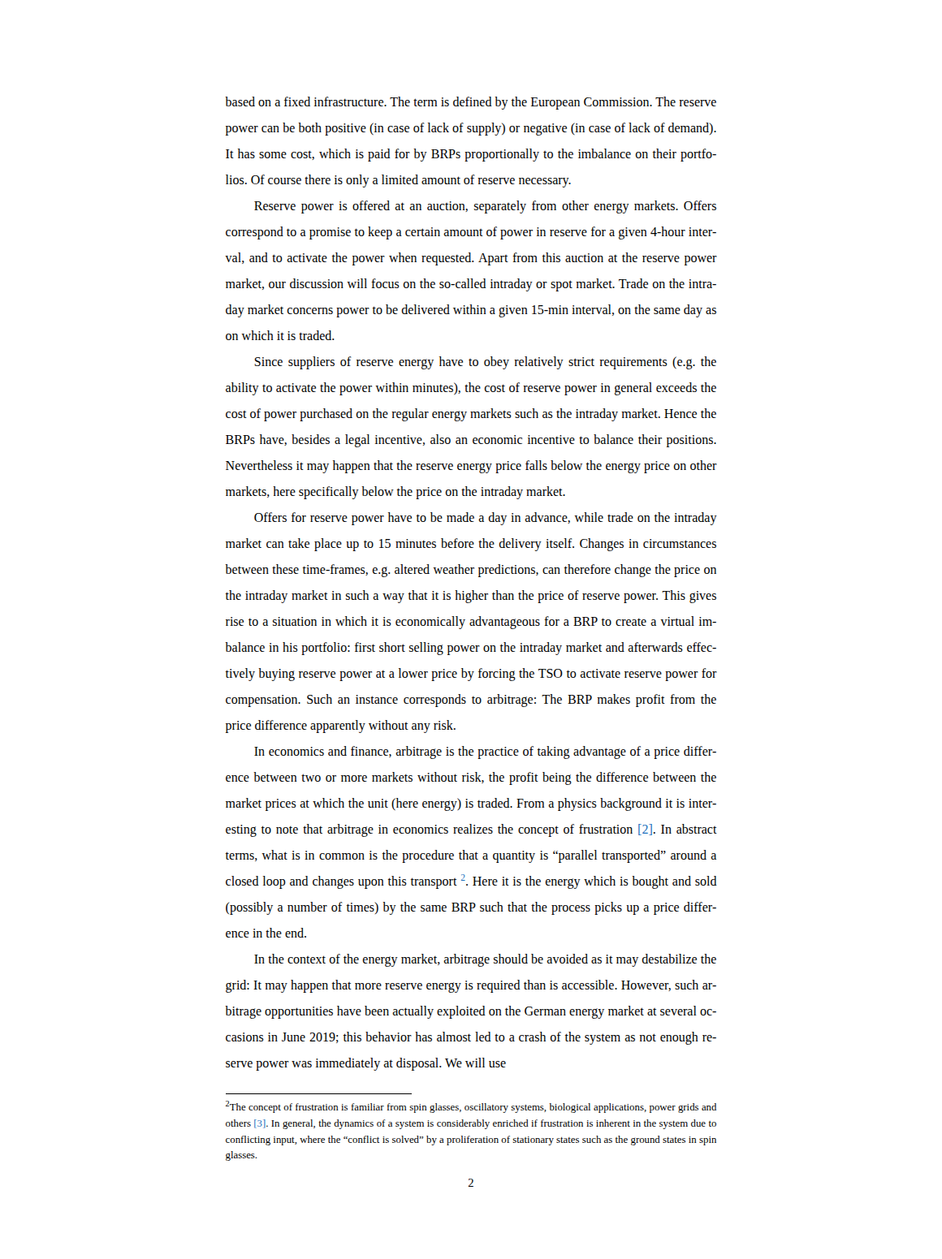based on a fixed infrastructure. The term is defined by the European Commission. The reserve power can be both positive (in case of lack of supply) or negative (in case of lack of demand). It has some cost, which is paid for by BRPs proportionally to the imbalance on their portfolios. Of course there is only a limited amount of reserve necessary.
Reserve power is offered at an auction, separately from other energy markets. Offers correspond to a promise to keep a certain amount of power in reserve for a given 4-hour interval, and to activate the power when requested. Apart from this auction at the reserve power market, our discussion will focus on the so-called intraday or spot market. Trade on the intraday market concerns power to be delivered within a given 15-min interval, on the same day as on which it is traded.
Since suppliers of reserve energy have to obey relatively strict requirements (e.g. the ability to activate the power within minutes), the cost of reserve power in general exceeds the cost of power purchased on the regular energy markets such as the intraday market. Hence the BRPs have, besides a legal incentive, also an economic incentive to balance their positions. Nevertheless it may happen that the reserve energy price falls below the energy price on other markets, here specifically below the price on the intraday market.
Offers for reserve power have to be made a day in advance, while trade on the intraday market can take place up to 15 minutes before the delivery itself. Changes in circumstances between these time-frames, e.g. altered weather predictions, can therefore change the price on the intraday market in such a way that it is higher than the price of reserve power. This gives rise to a situation in which it is economically advantageous for a BRP to create a virtual imbalance in his portfolio: first short selling power on the intraday market and afterwards effectively buying reserve power at a lower price by forcing the TSO to activate reserve power for compensation. Such an instance corresponds to arbitrage: The BRP makes profit from the price difference apparently without any risk.
In economics and finance, arbitrage is the practice of taking advantage of a price difference between two or more markets without risk, the profit being the difference between the market prices at which the unit (here energy) is traded. From a physics background it is interesting to note that arbitrage in economics realizes the concept of frustration [2]. In abstract terms, what is in common is the procedure that a quantity is “parallel transported” around a closed loop and changes upon this transport 2. Here it is the energy which is bought and sold (possibly a number of times) by the same BRP such that the process picks up a price difference in the end.
In the context of the energy market, arbitrage should be avoided as it may destabilize the grid: It may happen that more reserve energy is required than is accessible. However, such arbitrage opportunities have been actually exploited on the German energy market at several occasions in June 2019; this behavior has almost led to a crash of the system as not enough reserve power was immediately at disposal. We will use
2The concept of frustration is familiar from spin glasses, oscillatory systems, biological applications, power grids and others [3]. In general, the dynamics of a system is considerably enriched if frustration is inherent in the system due to conflicting input, where the “conflict is solved” by a proliferation of stationary states such as the ground states in spin glasses.
2